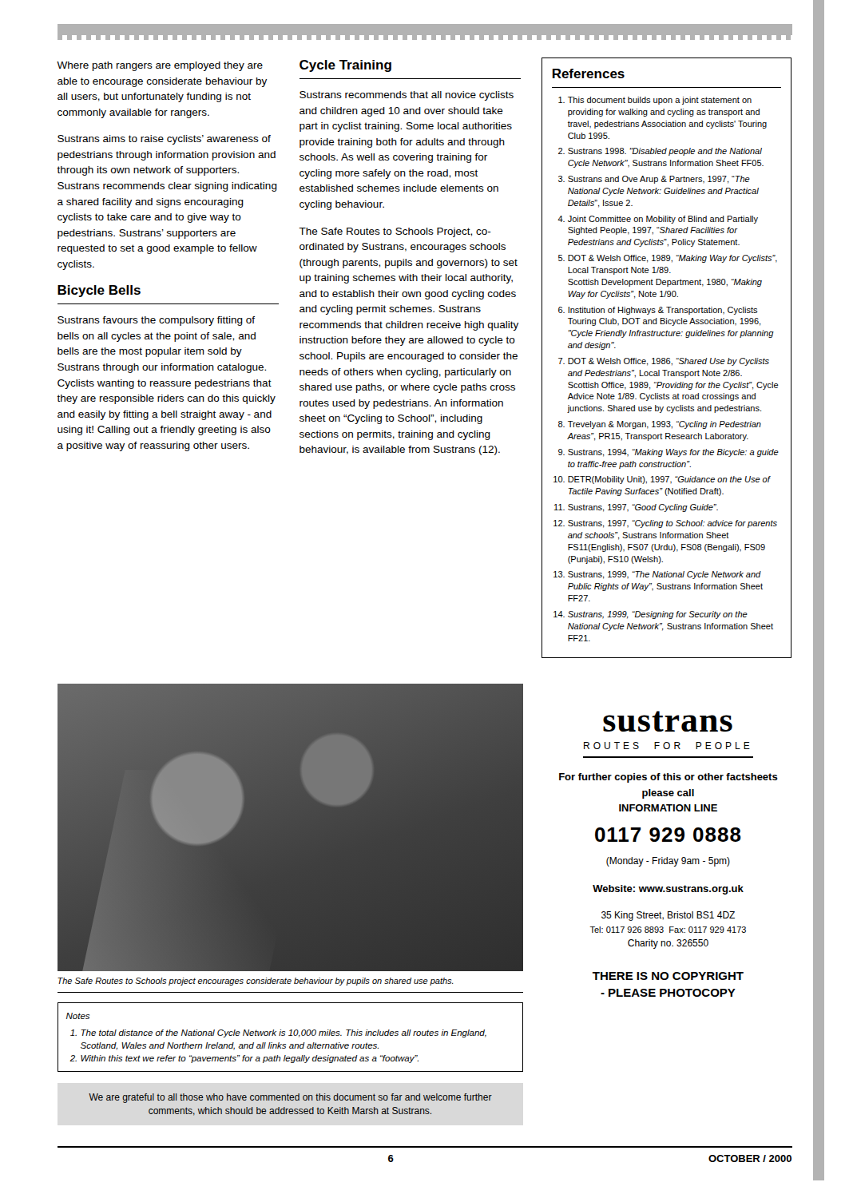Where path rangers are employed they are able to encourage considerate behaviour by all users, but unfortunately funding is not commonly available for rangers.
Sustrans aims to raise cyclists’ awareness of pedestrians through information provision and through its own network of supporters. Sustrans recommends clear signing indicating a shared facility and signs encouraging cyclists to take care and to give way to pedestrians. Sustrans’ supporters are requested to set a good example to fellow cyclists.
Bicycle Bells
Sustrans favours the compulsory fitting of bells on all cycles at the point of sale, and bells are the most popular item sold by Sustrans through our information catalogue. Cyclists wanting to reassure pedestrians that they are responsible riders can do this quickly and easily by fitting a bell straight away - and using it! Calling out a friendly greeting is also a positive way of reassuring other users.
Cycle Training
Sustrans recommends that all novice cyclists and children aged 10 and over should take part in cyclist training. Some local authorities provide training both for adults and through schools. As well as covering training for cycling more safely on the road, most established schemes include elements on cycling behaviour.
The Safe Routes to Schools Project, co-ordinated by Sustrans, encourages schools (through parents, pupils and governors) to set up training schemes with their local authority, and to establish their own good cycling codes and cycling permit schemes. Sustrans recommends that children receive high quality instruction before they are allowed to cycle to school. Pupils are encouraged to consider the needs of others when cycling, particularly on shared use paths, or where cycle paths cross routes used by pedestrians. An information sheet on “Cycling to School”, including sections on permits, training and cycling behaviour, is available from Sustrans (12).
References
This document builds upon a joint statement on providing for walking and cycling as transport and travel, pedestrians Association and cyclists' Touring Club 1995.
Sustrans 1998. "Disabled people and the National Cycle Network", Sustrans Information Sheet FF05.
Sustrans and Ove Arup & Partners, 1997, “The National Cycle Network: Guidelines and Practical Details”, Issue 2.
Joint Committee on Mobility of Blind and Partially Sighted People, 1997, “Shared Facilities for Pedestrians and Cyclists”, Policy Statement.
DOT & Welsh Office, 1989, “Making Way for Cyclists”, Local Transport Note 1/89.
Scottish Development Department, 1980, “Making Way for Cyclists”, Note 1/90.
Institution of Highways & Transportation, Cyclists Touring Club, DOT and Bicycle Association, 1996, "Cycle Friendly Infrastructure: guidelines for planning and design".
DOT & Welsh Office, 1986, “Shared Use by Cyclists and Pedestrians”, Local Transport Note 2/86.
Scottish Office, 1989, “Providing for the Cyclist”, Cycle Advice Note 1/89. Cyclists at road crossings and junctions. Shared use by cyclists and pedestrians.
Trevelyan & Morgan, 1993, “Cycling in Pedestrian Areas”, PR15, Transport Research Laboratory.
Sustrans, 1994, “Making Ways for the Bicycle: a guide to traffic-free path construction”.
DETR(Mobility Unit), 1997, “Guidance on the Use of Tactile Paving Surfaces” (Notified Draft).
Sustrans, 1997, “Good Cycling Guide”.
Sustrans, 1997, “Cycling to School: advice for parents and schools”, Sustrans Information Sheet FS11(English), FS07 (Urdu), FS08 (Bengali), FS09 (Punjabi), FS10 (Welsh).
Sustrans, 1999, “The National Cycle Network and Public Rights of Way”, Sustrans Information Sheet FF27.
Sustrans, 1999, “Designing for Security on the National Cycle Network”, Sustrans Information Sheet FF21.
The Safe Routes to Schools project encourages considerate behaviour by pupils on shared use paths.
Notes
The total distance of the National Cycle Network is 10,000 miles. This includes all routes in England, Scotland, Wales and Northern Ireland, and all links and alternative routes.
Within this text we refer to “pavements” for a path legally designated as a “footway”.
We are grateful to all those who have commented on this document so far and welcome further comments, which should be addressed to Keith Marsh at Sustrans.
sustrans
ROUTES FOR PEOPLE
For further copies of this or other factsheets please call
INFORMATION LINE
0117 929 0888
(Monday - Friday 9am - 5pm)
Website: www.sustrans.org.uk
35 King Street, Bristol BS1 4DZ
Tel: 0117 926 8893 Fax: 0117 929 4173
Charity no. 326550
THERE IS NO COPYRIGHT
- PLEASE PHOTOCOPY
6 OCTOBER / 2000